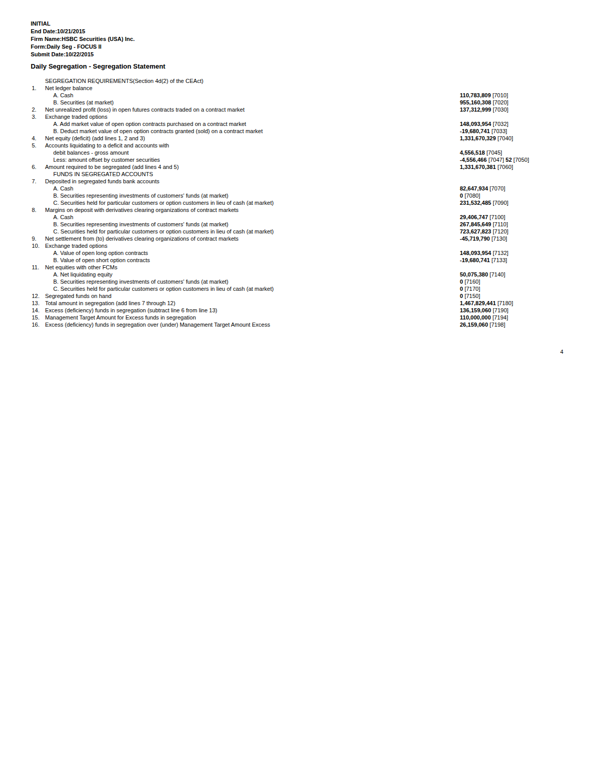INITIAL
End Date:10/21/2015
Firm Name:HSBC Securities (USA) Inc.
Form:Daily Seg - FOCUS II
Submit Date:10/22/2015
Daily Segregation - Segregation Statement
| | SEGREGATION REQUIREMENTS(Section 4d(2) of the CEAct) | |
| 1. | Net ledger balance | |
| | A. Cash | 110,783,809 [7010] |
| | B. Securities (at market) | 955,160,308 [7020] |
| 2. | Net unrealized profit (loss) in open futures contracts traded on a contract market | 137,312,999 [7030] |
| 3. | Exchange traded options | |
| | A. Add market value of open option contracts purchased on a contract market | 148,093,954 [7032] |
| | B. Deduct market value of open option contracts granted (sold) on a contract market | -19,680,741 [7033] |
| 4. | Net equity (deficit) (add lines 1, 2 and 3) | 1,331,670,329 [7040] |
| 5. | Accounts liquidating to a deficit and accounts with | |
| | debit balances - gross amount | 4,556,518 [7045] |
| | Less: amount offset by customer securities | -4,556,466 [7047] 52 [7050] |
| 6. | Amount required to be segregated (add lines 4 and 5) | 1,331,670,381 [7060] |
| | FUNDS IN SEGREGATED ACCOUNTS | |
| 7. | Deposited in segregated funds bank accounts | |
| | A. Cash | 82,647,934 [7070] |
| | B. Securities representing investments of customers' funds (at market) | 0 [7080] |
| | C. Securities held for particular customers or option customers in lieu of cash (at market) | 231,532,485 [7090] |
| 8. | Margins on deposit with derivatives clearing organizations of contract markets | |
| | A. Cash | 29,406,747 [7100] |
| | B. Securities representing investments of customers' funds (at market) | 267,845,649 [7110] |
| | C. Securities held for particular customers or option customers in lieu of cash (at market) | 723,627,823 [7120] |
| 9. | Net settlement from (to) derivatives clearing organizations of contract markets | -45,719,790 [7130] |
| 10. | Exchange traded options | |
| | A. Value of open long option contracts | 148,093,954 [7132] |
| | B. Value of open short option contracts | -19,680,741 [7133] |
| 11. | Net equities with other FCMs | |
| | A. Net liquidating equity | 50,075,380 [7140] |
| | B. Securities representing investments of customers' funds (at market) | 0 [7160] |
| | C. Securities held for particular customers or option customers in lieu of cash (at market) | 0 [7170] |
| 12. | Segregated funds on hand | 0 [7150] |
| 13. | Total amount in segregation (add lines 7 through 12) | 1,467,829,441 [7180] |
| 14. | Excess (deficiency) funds in segregation (subtract line 6 from line 13) | 136,159,060 [7190] |
| 15. | Management Target Amount for Excess funds in segregation | 110,000,000 [7194] |
| 16. | Excess (deficiency) funds in segregation over (under) Management Target Amount Excess | 26,159,060 [7198] |
4